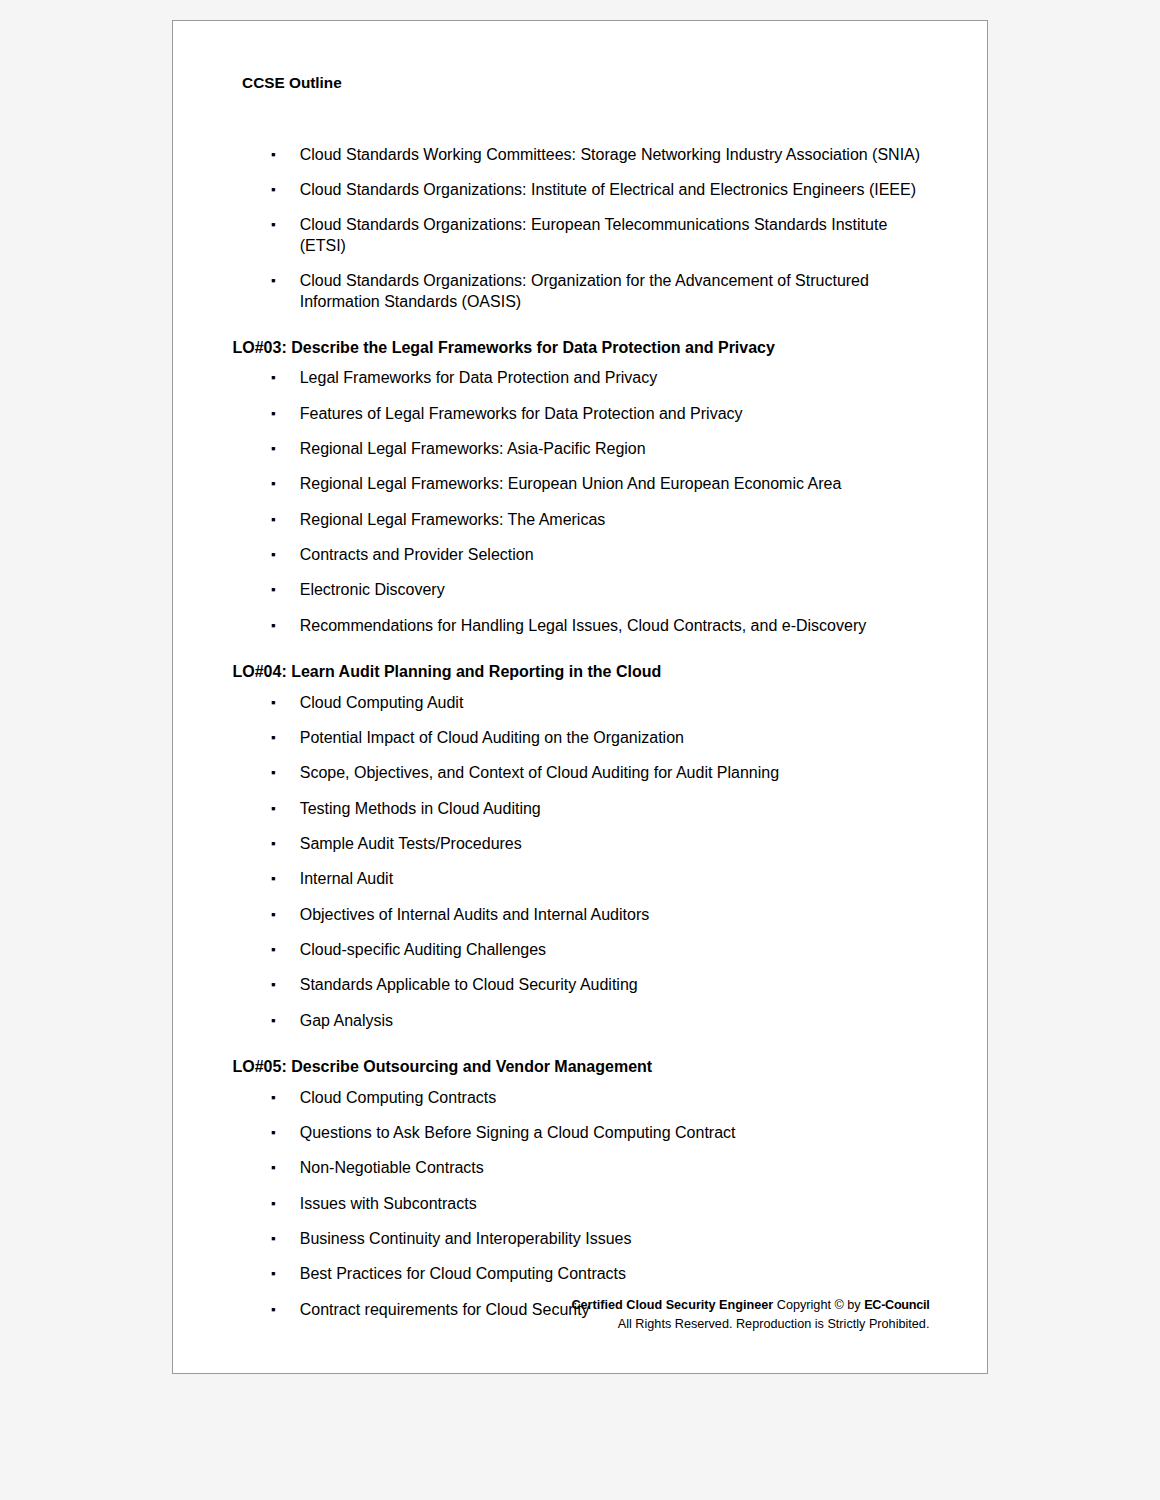CCSE Outline
Cloud Standards Working Committees: Storage Networking Industry Association (SNIA)
Cloud Standards Organizations: Institute of Electrical and Electronics Engineers (IEEE)
Cloud Standards Organizations: European Telecommunications Standards Institute (ETSI)
Cloud Standards Organizations: Organization for the Advancement of Structured Information Standards (OASIS)
LO#03: Describe the Legal Frameworks for Data Protection and Privacy
Legal Frameworks for Data Protection and Privacy
Features of Legal Frameworks for Data Protection and Privacy
Regional Legal Frameworks: Asia-Pacific Region
Regional Legal Frameworks: European Union And European Economic Area
Regional Legal Frameworks: The Americas
Contracts and Provider Selection
Electronic Discovery
Recommendations for Handling Legal Issues, Cloud Contracts, and e-Discovery
LO#04: Learn Audit Planning and Reporting in the Cloud
Cloud Computing Audit
Potential Impact of Cloud Auditing on the Organization
Scope, Objectives, and Context of Cloud Auditing for Audit Planning
Testing Methods in Cloud Auditing
Sample Audit Tests/Procedures
Internal Audit
Objectives of Internal Audits and Internal Auditors
Cloud-specific Auditing Challenges
Standards Applicable to Cloud Security Auditing
Gap Analysis
LO#05: Describe Outsourcing and Vendor Management
Cloud Computing Contracts
Questions to Ask Before Signing a Cloud Computing Contract
Non-Negotiable Contracts
Issues with Subcontracts
Business Continuity and Interoperability Issues
Best Practices for Cloud Computing Contracts
Contract requirements for Cloud Security
Certified Cloud Security Engineer Copyright © by EC-Council
All Rights Reserved. Reproduction is Strictly Prohibited.